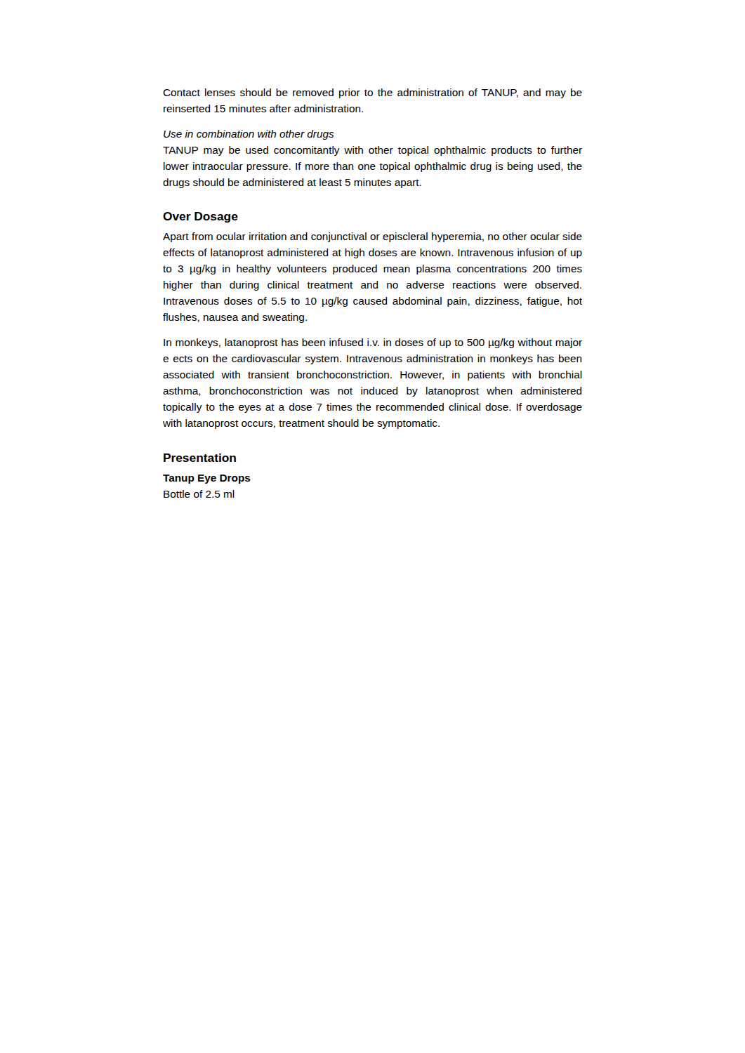Contact lenses should be removed prior to the administration of TANUP, and may be reinserted 15 minutes after administration.
Use in combination with other drugs
TANUP may be used concomitantly with other topical ophthalmic products to further lower intraocular pressure. If more than one topical ophthalmic drug is being used, the drugs should be administered at least 5 minutes apart.
Over Dosage
Apart from ocular irritation and conjunctival or episcleral hyperemia, no other ocular side effects of latanoprost administered at high doses are known. Intravenous infusion of up to 3 µg/kg in healthy volunteers produced mean plasma concentrations 200 times higher than during clinical treatment and no adverse reactions were observed. Intravenous doses of 5.5 to 10 µg/kg caused abdominal pain, dizziness, fatigue, hot flushes, nausea and sweating.
In monkeys, latanoprost has been infused i.v. in doses of up to 500 µg/kg without major e ects on the cardiovascular system. Intravenous administration in monkeys has been associated with transient bronchoconstriction. However, in patients with bronchial asthma, bronchoconstriction was not induced by latanoprost when administered topically to the eyes at a dose 7 times the recommended clinical dose. If overdosage with latanoprost occurs, treatment should be symptomatic.
Presentation
Tanup Eye Drops
Bottle of 2.5 ml